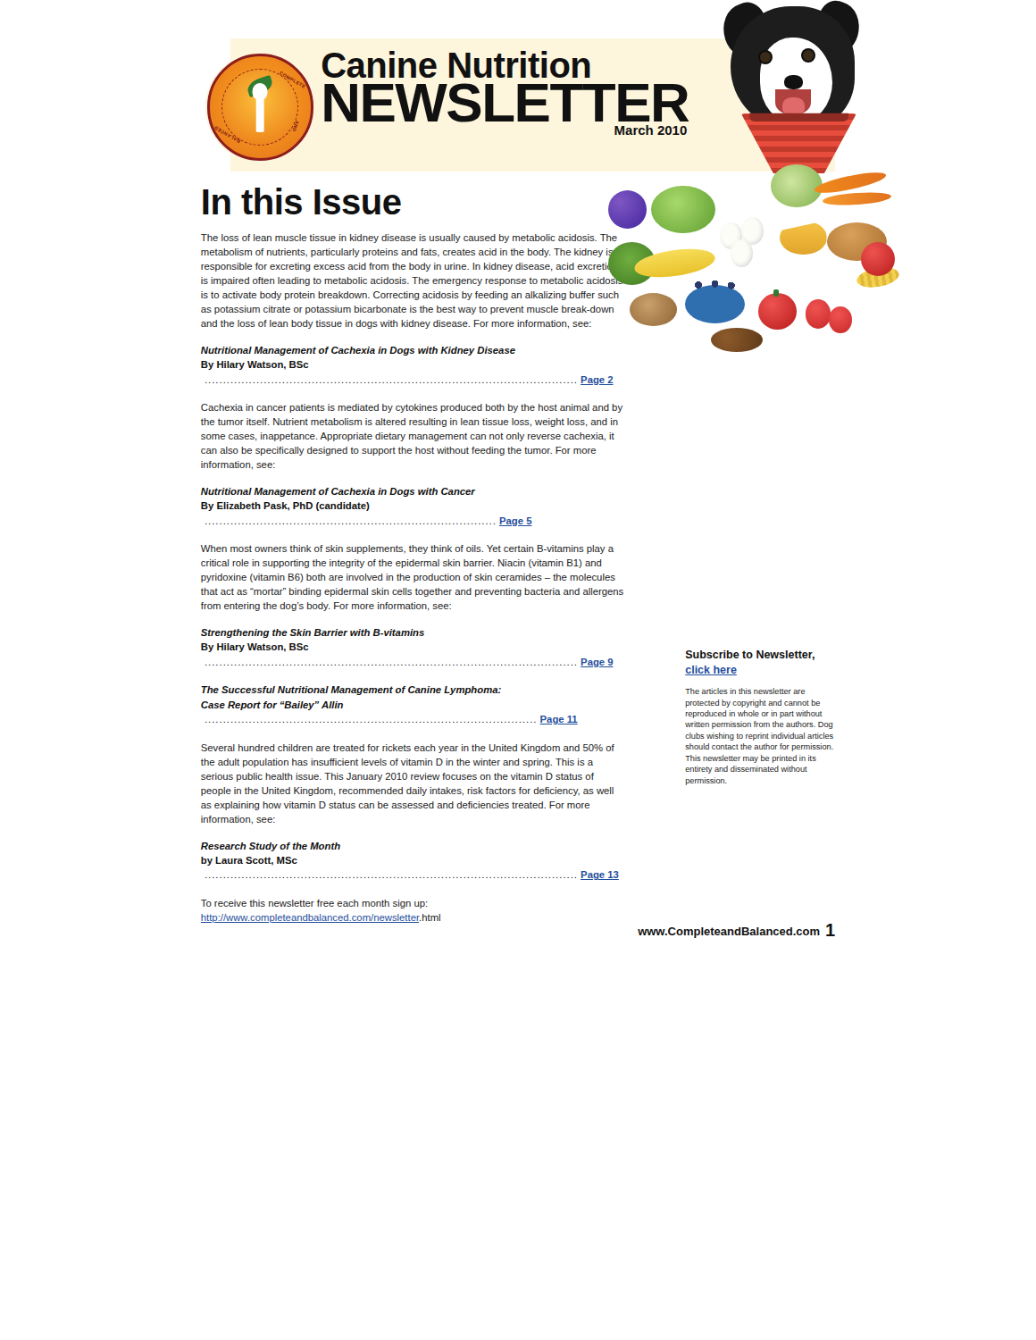COMPLETE AND BALANCED
Canine Nutrition
NEWSLETTER
March 2010
In this Issue
The loss of lean muscle tissue in kidney disease is usually caused by metabolic acidosis. The metabolism of nutrients, particularly proteins and fats, creates acid in the body. The kidney is responsible for excreting excess acid from the body in urine. In kidney disease, acid excretion is impaired often leading to metabolic acidosis. The emergency response to metabolic acidosis is to activate body protein breakdown. Correcting acidosis by feeding an alkalizing buffer such as potassium citrate or potassium bicarbonate is the best way to prevent muscle break-down and the loss of lean body tissue in dogs with kidney disease. For more information, see:
Nutritional Management of Cachexia in Dogs with Kidney Disease By Hilary Watson, BSc ..................................................................................................... Page 2
Cachexia in cancer patients is mediated by cytokines produced both by the host animal and by the tumor itself. Nutrient metabolism is altered resulting in lean tissue loss, weight loss, and in some cases, inappetance. Appropriate dietary management can not only reverse cachexia, it can also be specifically designed to support the host without feeding the tumor. For more information, see:
Nutritional Management of Cachexia in Dogs with Cancer By Elizabeth Pask, PhD (candidate) ............................................................................... Page 5
When most owners think of skin supplements, they think of oils. Yet certain B-vitamins play a critical role in supporting the integrity of the epidermal skin barrier. Niacin (vitamin B1) and pyridoxine (vitamin B6) both are involved in the production of skin ceramides – the molecules that act as “mortar” binding epidermal skin cells together and preventing bacteria and allergens from entering the dog’s body. For more information, see:
Strengthening the Skin Barrier with B-vitamins By Hilary Watson, BSc ..................................................................................................... Page 9
The Successful Nutritional Management of Canine Lymphoma: Case Report for “Bailey” Allin .......................................................................................... Page 11
Several hundred children are treated for rickets each year in the United Kingdom and 50% of the adult population has insufficient levels of vitamin D in the winter and spring. This is a serious public health issue. This January 2010 review focuses on the vitamin D status of people in the United Kingdom, recommended daily intakes, risk factors for deficiency, as well as explaining how vitamin D status can be assessed and deficiencies treated. For more information, see:
Research Study of the Month by Laura Scott, MSc ..................................................................................................... Page 13
To receive this newsletter free each month sign up: http://www.completeandbalanced.com/newsletter.html
Subscribe to Newsletter,
click here
The articles in this newsletter are protected by copyright and cannot be reproduced in whole or in part without written permission from the authors. Dog clubs wishing to reprint individual articles should contact the author for permission. This newsletter may be printed in its entirety and disseminated without permission.
www.CompleteandBalanced.com 1